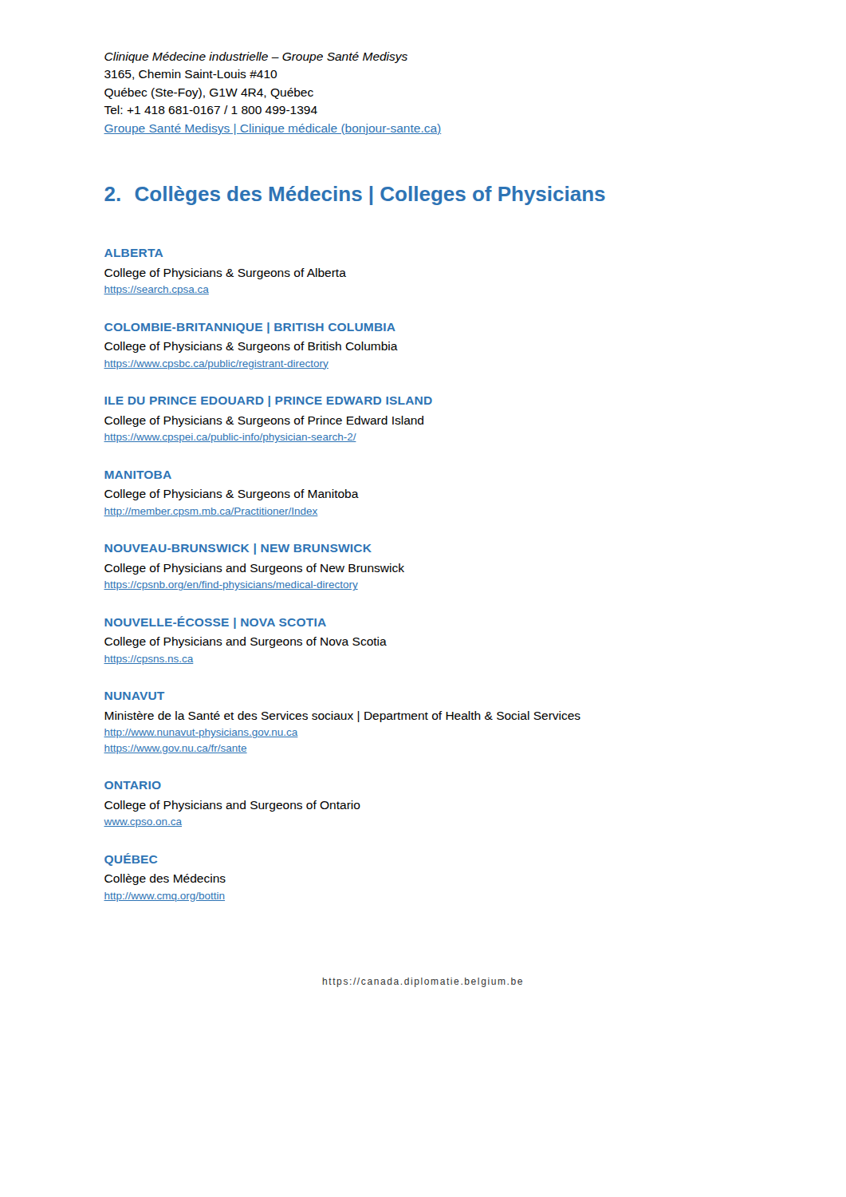Clinique Médecine industrielle – Groupe Santé Medisys
3165, Chemin Saint-Louis #410
Québec (Ste-Foy), G1W 4R4, Québec
Tel: +1 418 681-0167 / 1 800 499-1394
Groupe Santé Medisys | Clinique médicale (bonjour-sante.ca)
2. Collèges des Médecins | Colleges of Physicians
ALBERTA
College of Physicians & Surgeons of Alberta
https://search.cpsa.ca
COLOMBIE-BRITANNIQUE | BRITISH COLUMBIA
College of Physicians & Surgeons of British Columbia
https://www.cpsbc.ca/public/registrant-directory
ILE DU PRINCE EDOUARD | PRINCE EDWARD ISLAND
College of Physicians & Surgeons of Prince Edward Island
https://www.cpspei.ca/public-info/physician-search-2/
MANITOBA
College of Physicians & Surgeons of Manitoba
http://member.cpsm.mb.ca/Practitioner/Index
NOUVEAU-BRUNSWICK | NEW BRUNSWICK
College of Physicians and Surgeons of New Brunswick
https://cpsnb.org/en/find-physicians/medical-directory
NOUVELLE-ÉCOSSE | NOVA SCOTIA
College of Physicians and Surgeons of Nova Scotia
https://cpsns.ns.ca
NUNAVUT
Ministère de la Santé et des Services sociaux | Department of Health & Social Services
http://www.nunavut-physicians.gov.nu.ca
https://www.gov.nu.ca/fr/sante
ONTARIO
College of Physicians and Surgeons of Ontario
www.cpso.on.ca
QUÉBEC
Collège des Médecins
http://www.cmq.org/bottin
https://canada.diplomatie.belgium.be